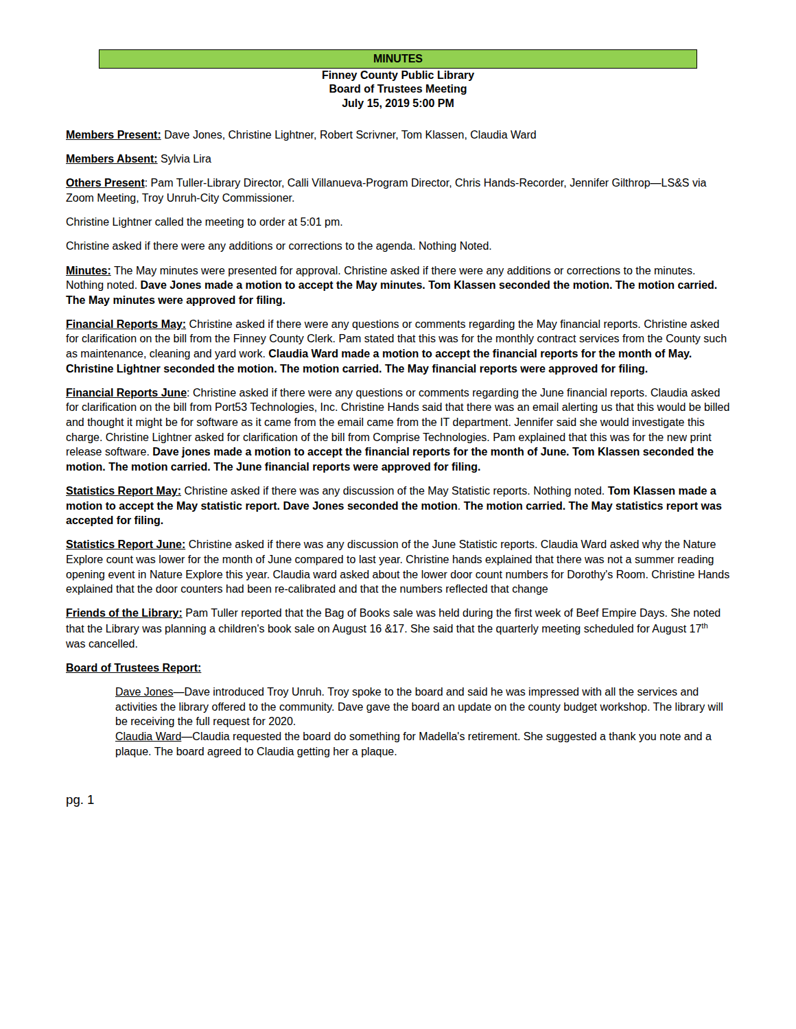MINUTES
Finney County Public Library Board of Trustees Meeting July 15, 2019 5:00 PM
Members Present: Dave Jones, Christine Lightner, Robert Scrivner, Tom Klassen, Claudia Ward
Members Absent: Sylvia Lira
Others Present: Pam Tuller-Library Director, Calli Villanueva-Program Director, Chris Hands-Recorder, Jennifer Gilthrop—LS&S via Zoom Meeting, Troy Unruh-City Commissioner.
Christine Lightner called the meeting to order at 5:01 pm.
Christine asked if there were any additions or corrections to the agenda. Nothing Noted.
Minutes: The May minutes were presented for approval. Christine asked if there were any additions or corrections to the minutes. Nothing noted. Dave Jones made a motion to accept the May minutes. Tom Klassen seconded the motion. The motion carried. The May minutes were approved for filing.
Financial Reports May: Christine asked if there were any questions or comments regarding the May financial reports. Christine asked for clarification on the bill from the Finney County Clerk. Pam stated that this was for the monthly contract services from the County such as maintenance, cleaning and yard work. Claudia Ward made a motion to accept the financial reports for the month of May. Christine Lightner seconded the motion. The motion carried. The May financial reports were approved for filing.
Financial Reports June: Christine asked if there were any questions or comments regarding the June financial reports. Claudia asked for clarification on the bill from Port53 Technologies, Inc. Christine Hands said that there was an email alerting us that this would be billed and thought it might be for software as it came from the email came from the IT department. Jennifer said she would investigate this charge. Christine Lightner asked for clarification of the bill from Comprise Technologies. Pam explained that this was for the new print release software. Dave jones made a motion to accept the financial reports for the month of June. Tom Klassen seconded the motion. The motion carried. The June financial reports were approved for filing.
Statistics Report May: Christine asked if there was any discussion of the May Statistic reports. Nothing noted. Tom Klassen made a motion to accept the May statistic report. Dave Jones seconded the motion. The motion carried. The May statistics report was accepted for filing.
Statistics Report June: Christine asked if there was any discussion of the June Statistic reports. Claudia Ward asked why the Nature Explore count was lower for the month of June compared to last year. Christine hands explained that there was not a summer reading opening event in Nature Explore this year. Claudia ward asked about the lower door count numbers for Dorothy's Room. Christine Hands explained that the door counters had been re-calibrated and that the numbers reflected that change
Friends of the Library: Pam Tuller reported that the Bag of Books sale was held during the first week of Beef Empire Days. She noted that the Library was planning a children's book sale on August 16 &17. She said that the quarterly meeting scheduled for August 17th was cancelled.
Board of Trustees Report:
Dave Jones—Dave introduced Troy Unruh. Troy spoke to the board and said he was impressed with all the services and activities the library offered to the community. Dave gave the board an update on the county budget workshop. The library will be receiving the full request for 2020.
Claudia Ward—Claudia requested the board do something for Madella's retirement. She suggested a thank you note and a plaque. The board agreed to Claudia getting her a plaque.
pg. 1